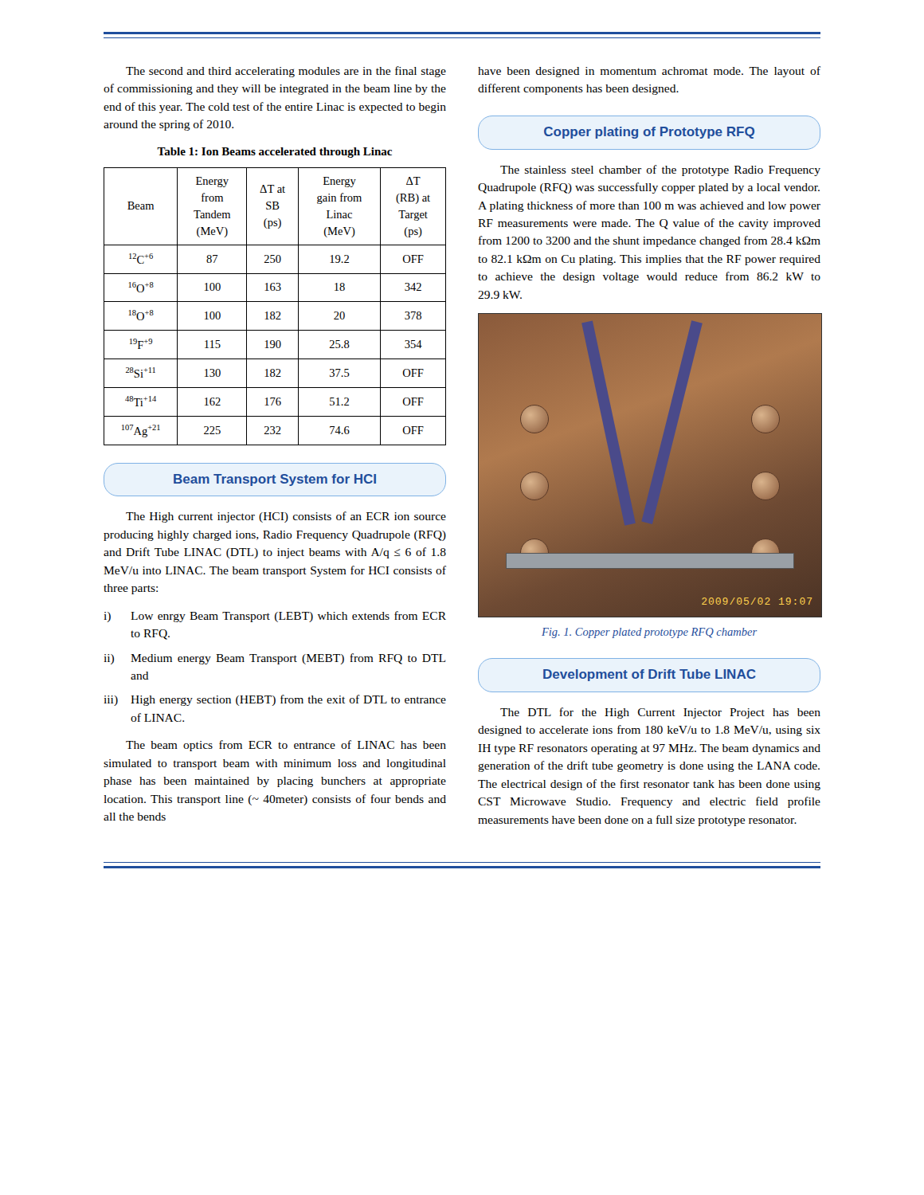The second and third accelerating modules are in the final stage of commissioning and they will be integrated in the beam line by the end of this year. The cold test of the entire Linac is expected to begin around the spring of 2010.
Table 1: Ion Beams accelerated through Linac
| Beam | Energy from Tandem (MeV) | ΔT at SB (ps) | Energy gain from Linac (MeV) | ΔT (RB) at Target (ps) |
| --- | --- | --- | --- | --- |
| 12 C +6 | 87 | 250 | 19.2 | OFF |
| 16 O +8 | 100 | 163 | 18 | 342 |
| 18 O +8 | 100 | 182 | 20 | 378 |
| 19 F +9 | 115 | 190 | 25.8 | 354 |
| 28 Si +11 | 130 | 182 | 37.5 | OFF |
| 48 Ti +14 | 162 | 176 | 51.2 | OFF |
| 107 Ag +21 | 225 | 232 | 74.6 | OFF |
Beam Transport System for HCI
The High current injector (HCI) consists of an ECR ion source producing highly charged ions, Radio Frequency Quadrupole (RFQ) and Drift Tube LINAC (DTL) to inject beams with A/q ≤ 6 of 1.8 MeV/u into LINAC. The beam transport System for HCI consists of three parts:
i) Low enrgy Beam Transport (LEBT) which extends from ECR to RFQ.
ii) Medium energy Beam Transport (MEBT) from RFQ to DTL and
iii) High energy section (HEBT) from the exit of DTL to entrance of LINAC.
The beam optics from ECR to entrance of LINAC has been simulated to transport beam with minimum loss and longitudinal phase has been maintained by placing bunchers at appropriate location. This transport line (~ 40meter) consists of four bends and all the bends
have been designed in momentum achromat mode. The layout of different components has been designed.
Copper plating of Prototype RFQ
The stainless steel chamber of the prototype Radio Frequency Quadrupole (RFQ) was successfully copper plated by a local vendor. A plating thickness of more than 100 m was achieved and low power RF measurements were made. The Q value of the cavity improved from 1200 to 3200 and the shunt impedance changed from 28.4 kΩm to 82.1 kΩm on Cu plating. This implies that the RF power required to achieve the design voltage would reduce from 86.2 kW to 29.9 kW.
2009/05/02 19:07
Fig. 1. Copper plated prototype RFQ chamber
Development of Drift Tube LINAC
The DTL for the High Current Injector Project has been designed to accelerate ions from 180 keV/u to 1.8 MeV/u, using six IH type RF resonators operating at 97 MHz. The beam dynamics and generation of the drift tube geometry is done using the LANA code. The electrical design of the first resonator tank has been done using CST Microwave Studio. Frequency and electric field profile measurements have been done on a full size prototype resonator.